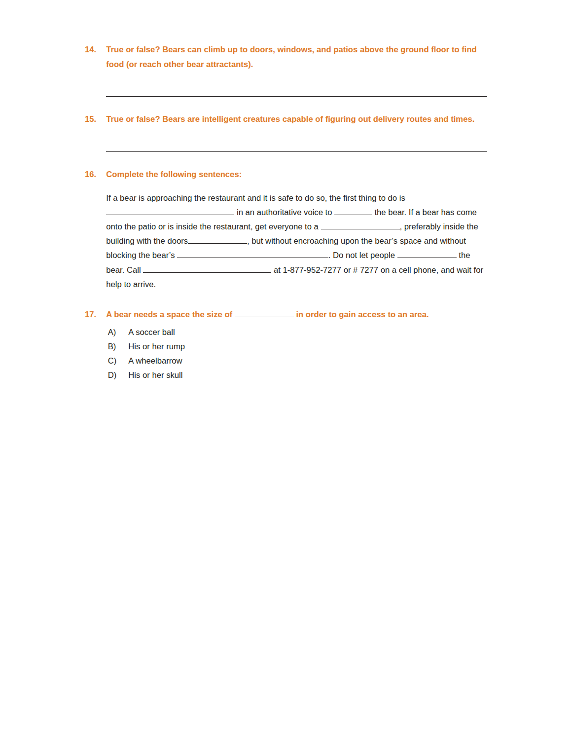True or false? Bears can climb up to doors, windows, and patios above the ground floor to find food (or reach other bear attractants).
True or false? Bears are intelligent creatures capable of figuring out delivery routes and times.
Complete the following sentences:
If a bear is approaching the restaurant and it is safe to do so, the first thing to do is in an authoritative voice to the bear. If a bear has come onto the patio or is inside the restaurant, get everyone to a , preferably inside the building with the doors , but without encroaching upon the bear’s space and without blocking the bear’s . Do not let people the bear. Call at 1-877-952-7277 or # 7277 on a cell phone, and wait for help to arrive.
A bear needs a space the size of in order to gain access to an area.
A soccer ball
His or her rump
A wheelbarrow
His or her skull